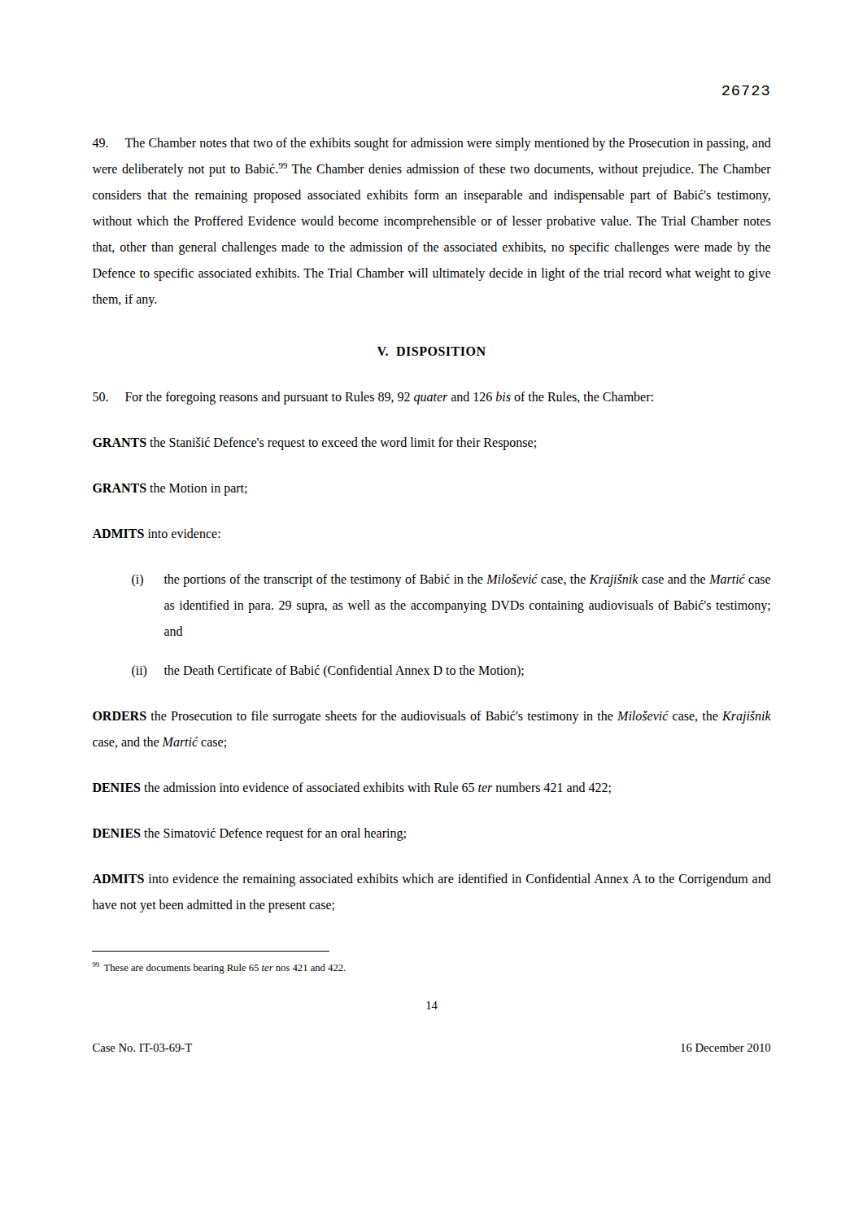26723
49. The Chamber notes that two of the exhibits sought for admission were simply mentioned by the Prosecution in passing, and were deliberately not put to Babić.99 The Chamber denies admission of these two documents, without prejudice. The Chamber considers that the remaining proposed associated exhibits form an inseparable and indispensable part of Babić's testimony, without which the Proffered Evidence would become incomprehensible or of lesser probative value. The Trial Chamber notes that, other than general challenges made to the admission of the associated exhibits, no specific challenges were made by the Defence to specific associated exhibits. The Trial Chamber will ultimately decide in light of the trial record what weight to give them, if any.
V. DISPOSITION
50. For the foregoing reasons and pursuant to Rules 89, 92 quater and 126 bis of the Rules, the Chamber:
GRANTS the Stanišić Defence's request to exceed the word limit for their Response;
GRANTS the Motion in part;
ADMITS into evidence:
(i) the portions of the transcript of the testimony of Babić in the Milošević case, the Krajišnik case and the Martić case as identified in para. 29 supra, as well as the accompanying DVDs containing audiovisuals of Babić's testimony; and
(ii) the Death Certificate of Babić (Confidential Annex D to the Motion);
ORDERS the Prosecution to file surrogate sheets for the audiovisuals of Babić's testimony in the Milošević case, the Krajišnik case, and the Martić case;
DENIES the admission into evidence of associated exhibits with Rule 65 ter numbers 421 and 422;
DENIES the Simatović Defence request for an oral hearing;
ADMITS into evidence the remaining associated exhibits which are identified in Confidential Annex A to the Corrigendum and have not yet been admitted in the present case;
99These are documents bearing Rule 65 ter nos 421 and 422.
14
Case No. IT-03-69-T 16 December 2010